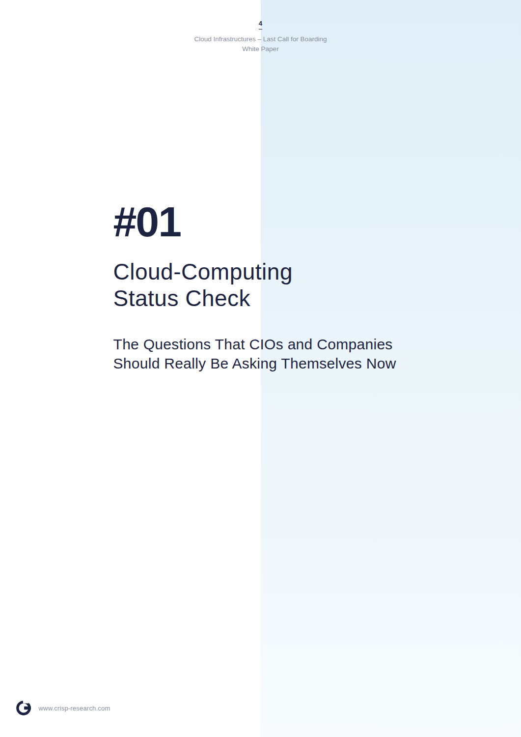4
Cloud Infrastructures – Last Call for Boarding
White Paper
#01
Cloud-Computing
Status Check
The Questions That CIOs and Companies Should Really Be Asking Themselves Now
www.crisp-research.com